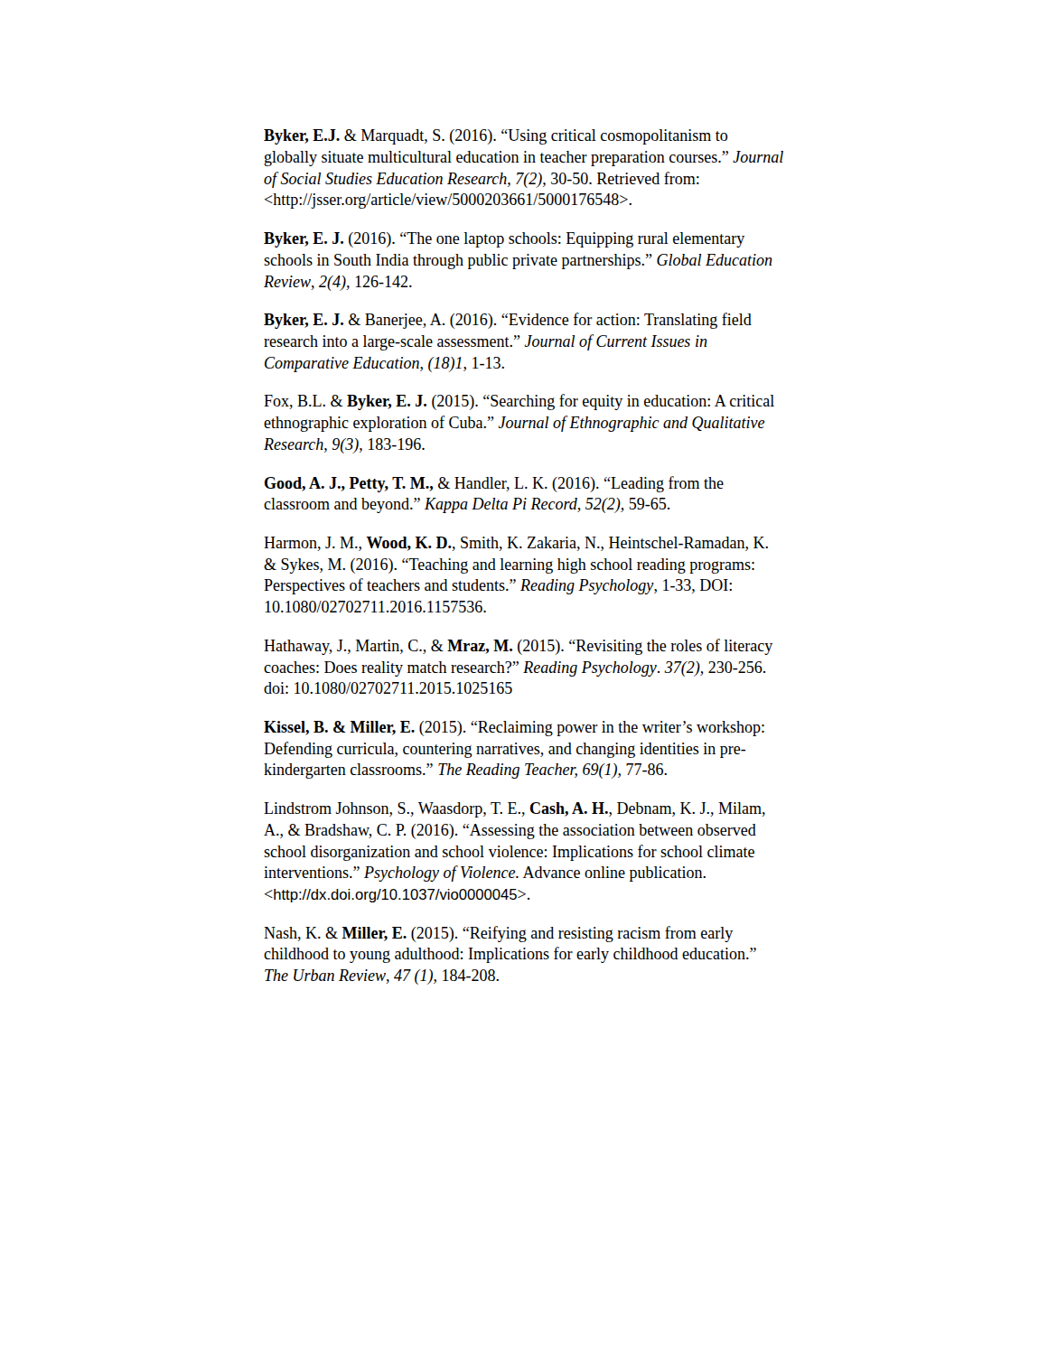Byker, E.J. & Marquadt, S. (2016). “Using critical cosmopolitanism to globally situate multicultural education in teacher preparation courses.” Journal of Social Studies Education Research, 7(2), 30-50. Retrieved from:<http://jsser.org/article/view/5000203661/5000176548>.
Byker, E. J. (2016). “The one laptop schools: Equipping rural elementary schools in South India through public private partnerships.” Global Education Review, 2(4), 126-142.
Byker, E. J. & Banerjee, A. (2016). “Evidence for action: Translating field research into a large-scale assessment.” Journal of Current Issues in Comparative Education, (18)1, 1-13.
Fox, B.L. & Byker, E. J. (2015). “Searching for equity in education: A critical ethnographic exploration of Cuba.” Journal of Ethnographic and Qualitative Research, 9(3), 183-196.
Good, A. J., Petty, T. M., & Handler, L. K. (2016). “Leading from the classroom and beyond.” Kappa Delta Pi Record, 52(2), 59-65.
Harmon, J. M., Wood, K. D., Smith, K. Zakaria, N., Heintschel-Ramadan, K. & Sykes, M. (2016). “Teaching and learning high school reading programs: Perspectives of teachers and students.” Reading Psychology, 1-33, DOI: 10.1080/02702711.2016.1157536.
Hathaway, J., Martin, C., & Mraz, M. (2015). “Revisiting the roles of literacy coaches: Does reality match research?” Reading Psychology. 37(2), 230-256. doi: 10.1080/02702711.2015.1025165
Kissel, B. & Miller, E. (2015). “Reclaiming power in the writer’s workshop: Defending curricula, countering narratives, and changing identities in pre-kindergarten classrooms.” The Reading Teacher, 69(1), 77-86.
Lindstrom Johnson, S., Waasdorp, T. E., Cash, A. H., Debnam, K. J., Milam, A., & Bradshaw, C. P. (2016). “Assessing the association between observed school disorganization and school violence: Implications for school climate interventions.” Psychology of Violence. Advance online publication. <http://dx.doi.org/10.1037/vio0000045>.
Nash, K. & Miller, E. (2015). “Reifying and resisting racism from early childhood to young adulthood: Implications for early childhood education.” The Urban Review, 47 (1), 184-208.